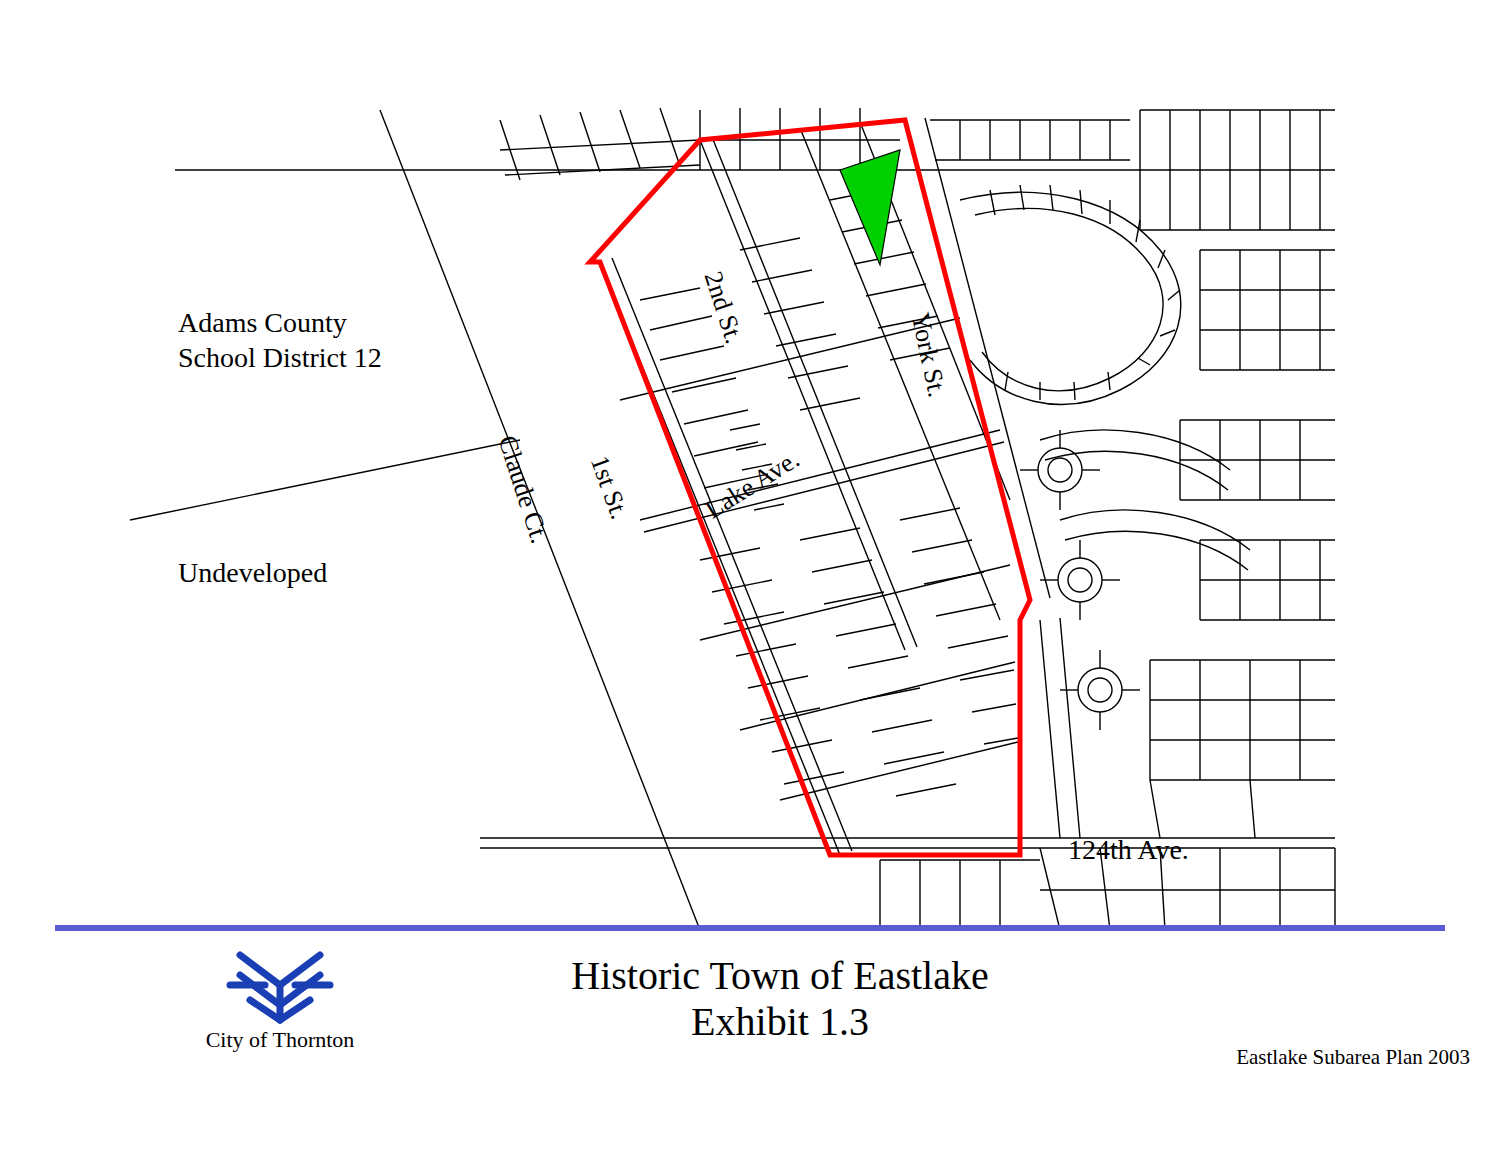Adams County
School District 12
Undeveloped
124th Ave.
2nd St.
York St.
Claude Ct.
1st St.
Lake Ave.
City of Thornton
Historic Town of Eastlake
Exhibit 1.3
Eastlake Subarea Plan 2003